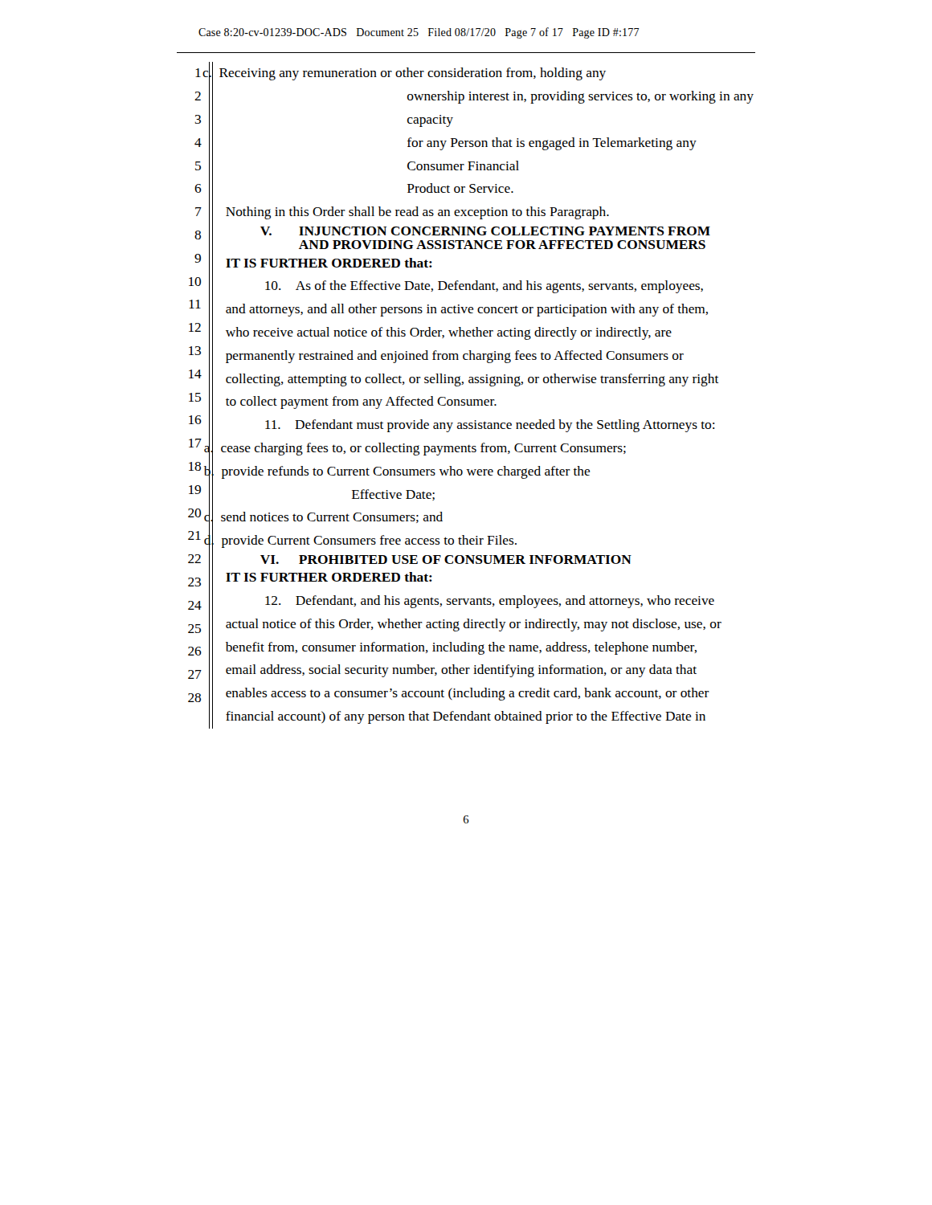Case 8:20-cv-01239-DOC-ADS Document 25 Filed 08/17/20 Page 7 of 17 Page ID #:177
1
2
3
4
5
6
7
8
9
10
11
12
13
14
15
16
17
18
19
20
21
22
23
24
25
26
27
28
c. Receiving any remuneration or other consideration from, holding any
ownership interest in, providing services to, or working in any capacity
for any Person that is engaged in Telemarketing any Consumer Financial
Product or Service.
Nothing in this Order shall be read as an exception to this Paragraph.
V.
INJUNCTION CONCERNING COLLECTING PAYMENTS FROM
AND PROVIDING ASSISTANCE FOR AFFECTED CONSUMERS
IT IS FURTHER ORDERED that:
10. As of the Effective Date, Defendant, and his agents, servants, employees,
and attorneys, and all other persons in active concert or participation with any of them,
who receive actual notice of this Order, whether acting directly or indirectly, are
permanently restrained and enjoined from charging fees to Affected Consumers or
collecting, attempting to collect, or selling, assigning, or otherwise transferring any right
to collect payment from any Affected Consumer.
11. Defendant must provide any assistance needed by the Settling Attorneys to:
a. cease charging fees to, or collecting payments from, Current Consumers;
b. provide refunds to Current Consumers who were charged after the
Effective Date;
c. send notices to Current Consumers; and
d. provide Current Consumers free access to their Files.
VI.
PROHIBITED USE OF CONSUMER INFORMATION
IT IS FURTHER ORDERED that:
12. Defendant, and his agents, servants, employees, and attorneys, who receive
actual notice of this Order, whether acting directly or indirectly, may not disclose, use, or
benefit from, consumer information, including the name, address, telephone number,
email address, social security number, other identifying information, or any data that
enables access to a consumer’s account (including a credit card, bank account, or other
financial account) of any person that Defendant obtained prior to the Effective Date in
6